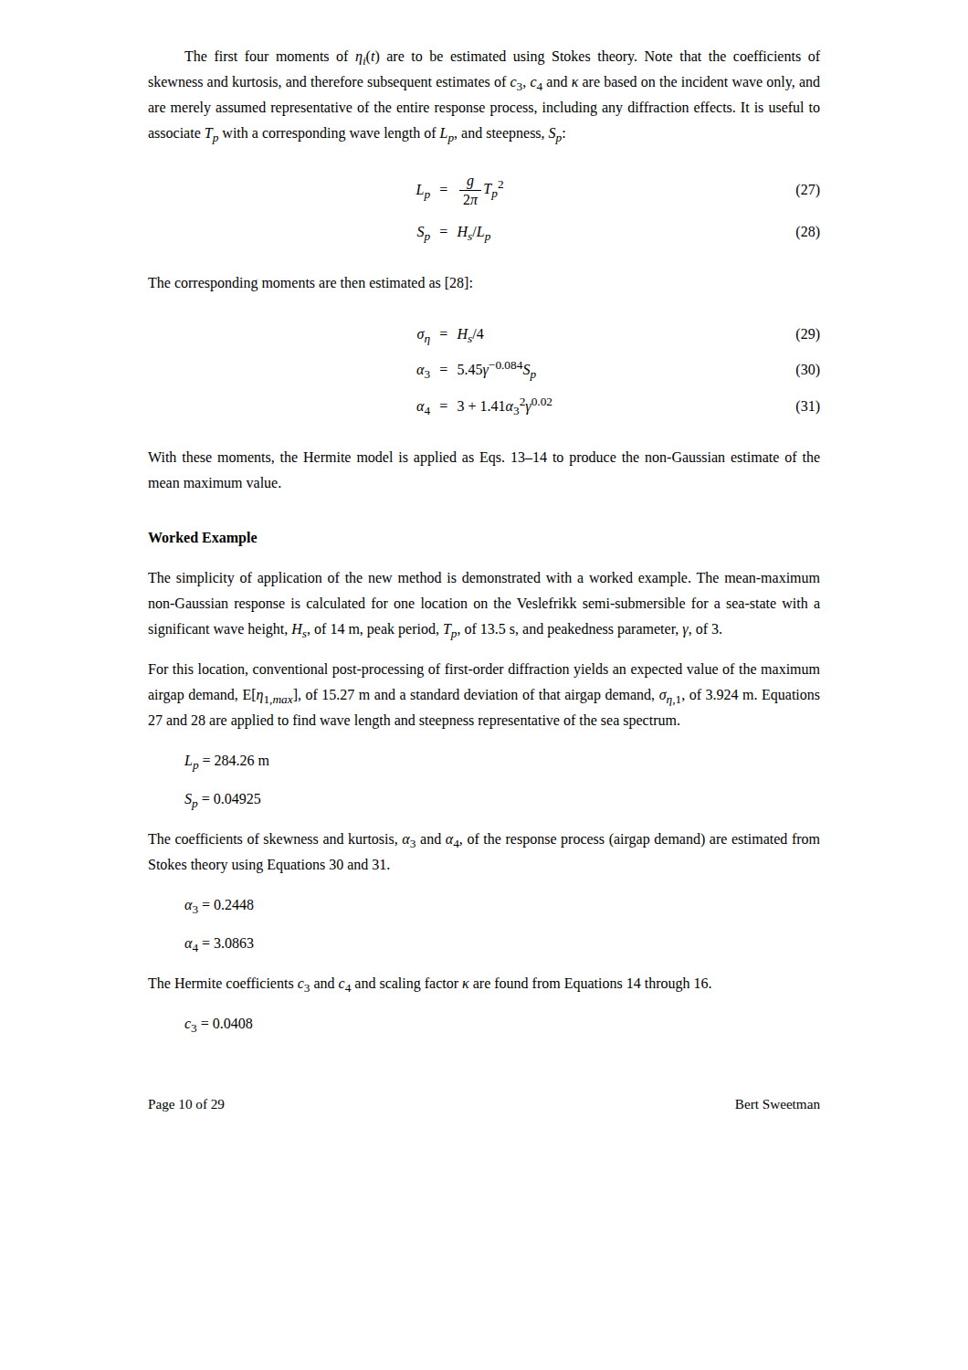The first four moments of ηi(t) are to be estimated using Stokes theory. Note that the coefficients of skewness and kurtosis, and therefore subsequent estimates of c3, c4 and κ are based on the incident wave only, and are merely assumed representative of the entire response process, including any diffraction effects. It is useful to associate Tp with a corresponding wave length of Lp, and steepness, Sp:
| L p | = | g 2 π T p 2 | (27) |
| S p | = | H s / L p | (28) |
The corresponding moments are then estimated as [28]:
| σ η | = | H s /4 | (29) |
| α 3 | = | 5.45 γ −0.084 S p | (30) |
| α 4 | = | 3 + 1.41 α 3 2 γ 0.02 | (31) |
With these moments, the Hermite model is applied as Eqs. 13–14 to produce the non-Gaussian estimate of the mean maximum value.
Worked Example
The simplicity of application of the new method is demonstrated with a worked example. The mean-maximum non-Gaussian response is calculated for one location on the Veslefrikk semi-submersible for a sea-state with a significant wave height, Hs, of 14 m, peak period, Tp, of 13.5 s, and peakedness parameter, γ, of 3.
For this location, conventional post-processing of first-order diffraction yields an expected value of the maximum airgap demand, E[η1,max], of 15.27 m and a standard deviation of that airgap demand, ση,1, of 3.924 m. Equations 27 and 28 are applied to find wave length and steepness representative of the sea spectrum.
Lp = 284.26 m
Sp = 0.04925
The coefficients of skewness and kurtosis, α3 and α4, of the response process (airgap demand) are estimated from Stokes theory using Equations 30 and 31.
α3 = 0.2448
α4 = 3.0863
The Hermite coefficients c3 and c4 and scaling factor κ are found from Equations 14 through 16.
c3 = 0.0408
Page 10 of 29 Bert Sweetman